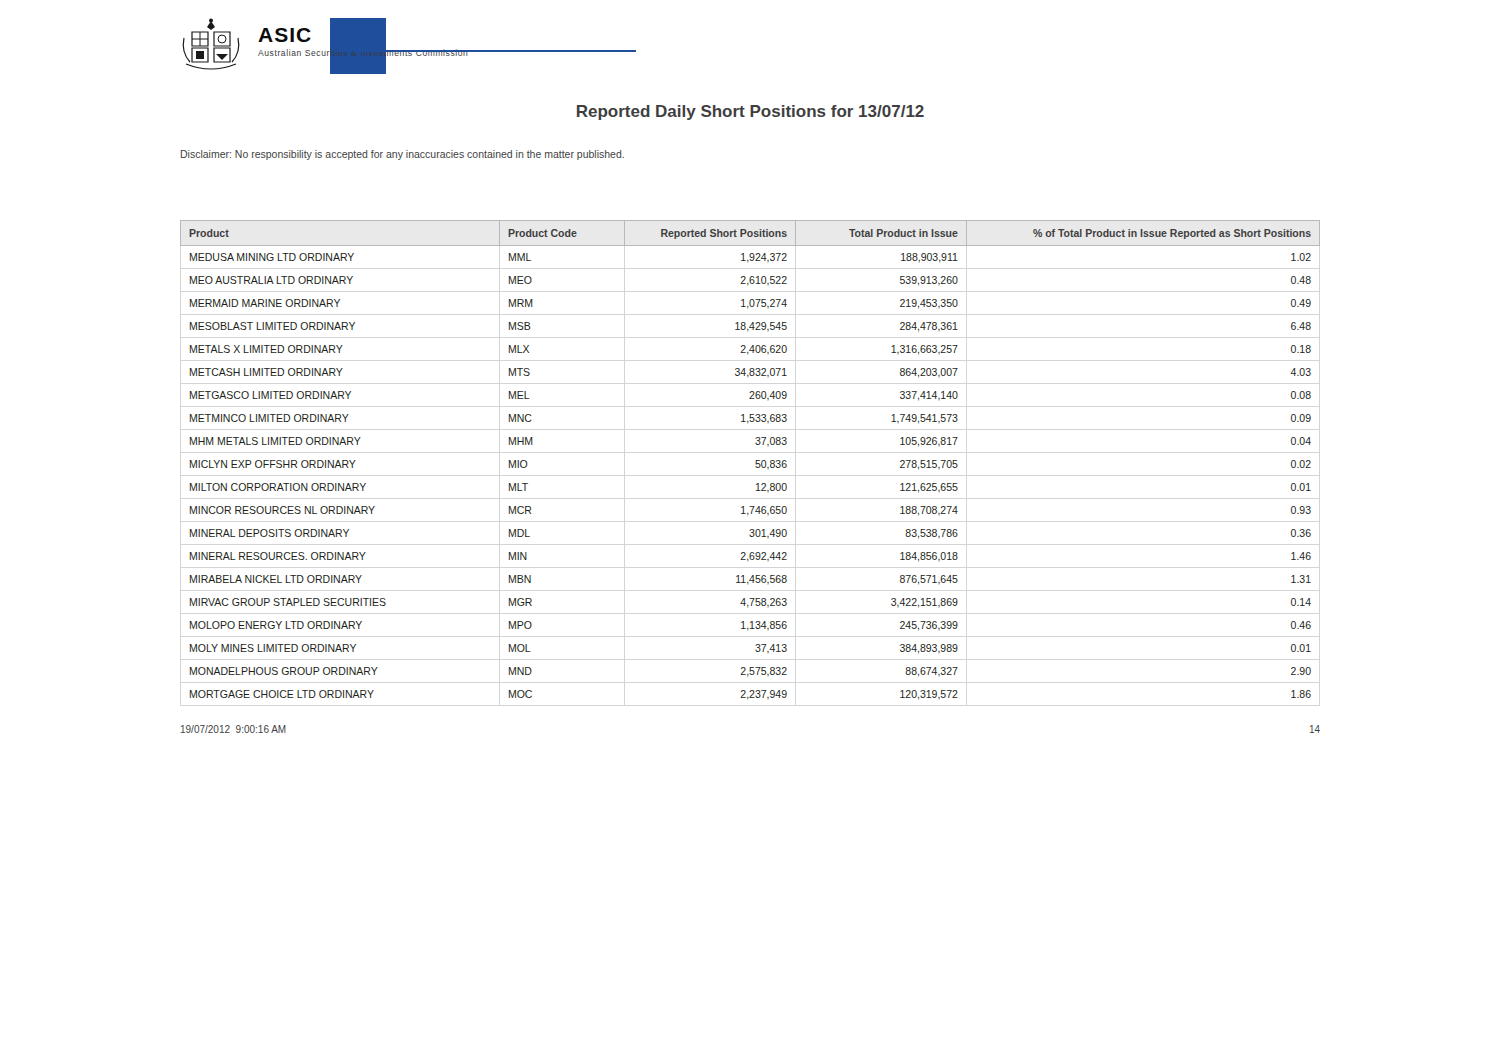ASIC
Australian Securities & Investments Commission
Reported Daily Short Positions for 13/07/12
Disclaimer: No responsibility is accepted for any inaccuracies contained in the matter published.
| Product | Product Code | Reported Short Positions | Total Product in Issue | % of Total Product in Issue Reported as Short Positions |
| --- | --- | --- | --- | --- |
| MEDUSA MINING LTD ORDINARY | MML | 1,924,372 | 188,903,911 | 1.02 |
| MEO AUSTRALIA LTD ORDINARY | MEO | 2,610,522 | 539,913,260 | 0.48 |
| MERMAID MARINE ORDINARY | MRM | 1,075,274 | 219,453,350 | 0.49 |
| MESOBLAST LIMITED ORDINARY | MSB | 18,429,545 | 284,478,361 | 6.48 |
| METALS X LIMITED ORDINARY | MLX | 2,406,620 | 1,316,663,257 | 0.18 |
| METCASH LIMITED ORDINARY | MTS | 34,832,071 | 864,203,007 | 4.03 |
| METGASCO LIMITED ORDINARY | MEL | 260,409 | 337,414,140 | 0.08 |
| METMINCO LIMITED ORDINARY | MNC | 1,533,683 | 1,749,541,573 | 0.09 |
| MHM METALS LIMITED ORDINARY | MHM | 37,083 | 105,926,817 | 0.04 |
| MICLYN EXP OFFSHR ORDINARY | MIO | 50,836 | 278,515,705 | 0.02 |
| MILTON CORPORATION ORDINARY | MLT | 12,800 | 121,625,655 | 0.01 |
| MINCOR RESOURCES NL ORDINARY | MCR | 1,746,650 | 188,708,274 | 0.93 |
| MINERAL DEPOSITS ORDINARY | MDL | 301,490 | 83,538,786 | 0.36 |
| MINERAL RESOURCES. ORDINARY | MIN | 2,692,442 | 184,856,018 | 1.46 |
| MIRABELA NICKEL LTD ORDINARY | MBN | 11,456,568 | 876,571,645 | 1.31 |
| MIRVAC GROUP STAPLED SECURITIES | MGR | 4,758,263 | 3,422,151,869 | 0.14 |
| MOLOPO ENERGY LTD ORDINARY | MPO | 1,134,856 | 245,736,399 | 0.46 |
| MOLY MINES LIMITED ORDINARY | MOL | 37,413 | 384,893,989 | 0.01 |
| MONADELPHOUS GROUP ORDINARY | MND | 2,575,832 | 88,674,327 | 2.90 |
| MORTGAGE CHOICE LTD ORDINARY | MOC | 2,237,949 | 120,319,572 | 1.86 |
19/07/2012 9:00:16 AM
14